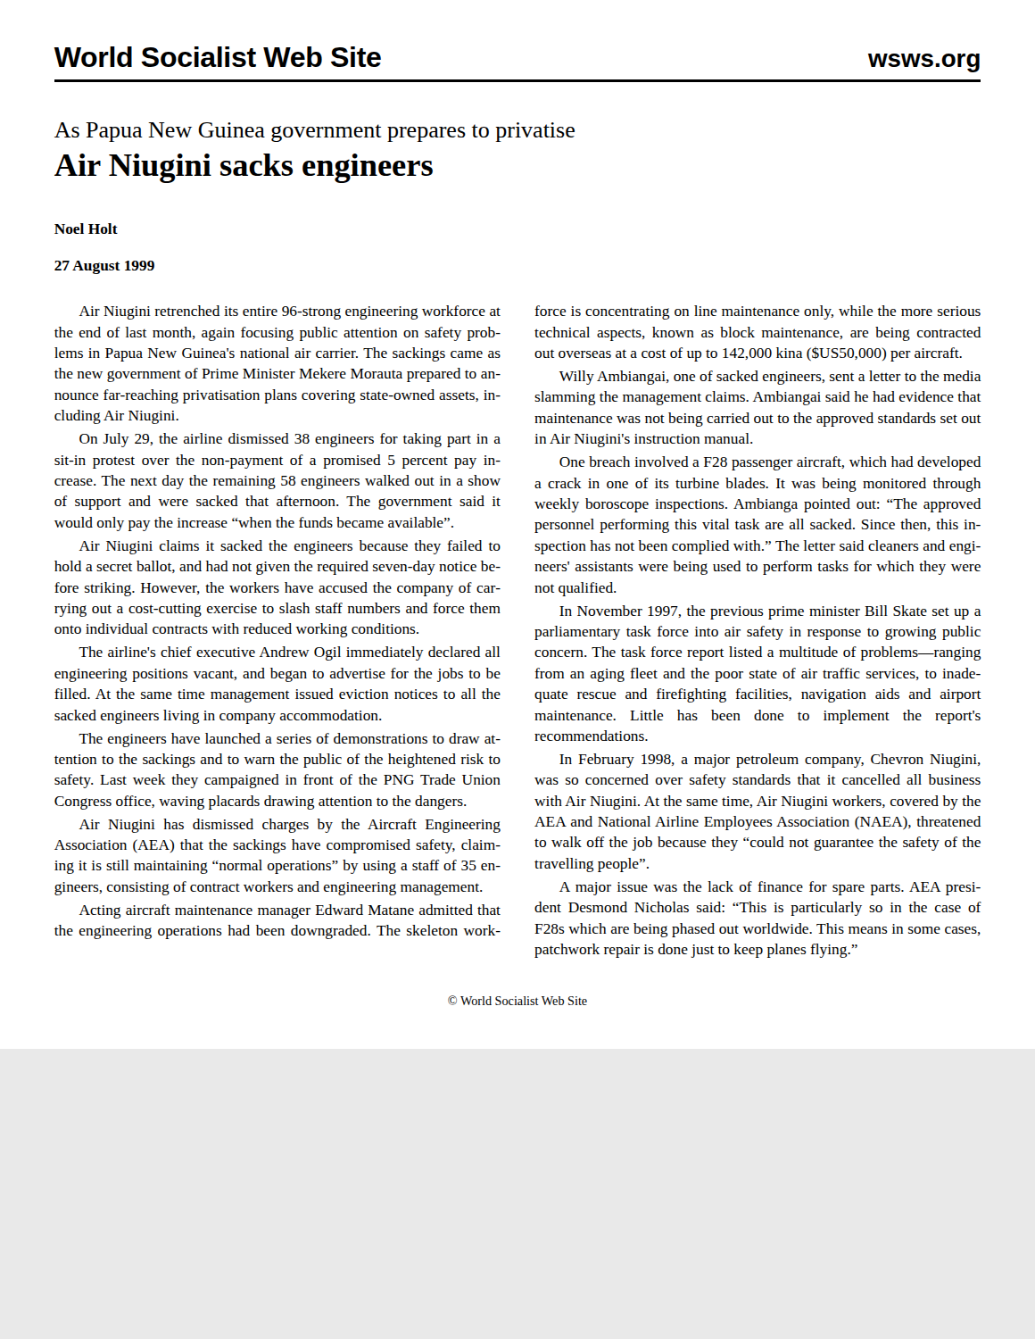World Socialist Web Site
wsws.org
As Papua New Guinea government prepares to privatise
Air Niugini sacks engineers
Noel Holt
27 August 1999
Air Niugini retrenched its entire 96-strong engineering workforce at the end of last month, again focusing public attention on safety problems in Papua New Guinea's national air carrier. The sackings came as the new government of Prime Minister Mekere Morauta prepared to announce far-reaching privatisation plans covering state-owned assets, including Air Niugini.
On July 29, the airline dismissed 38 engineers for taking part in a sit-in protest over the non-payment of a promised 5 percent pay increase. The next day the remaining 58 engineers walked out in a show of support and were sacked that afternoon. The government said it would only pay the increase “when the funds became available”.
Air Niugini claims it sacked the engineers because they failed to hold a secret ballot, and had not given the required seven-day notice before striking. However, the workers have accused the company of carrying out a cost-cutting exercise to slash staff numbers and force them onto individual contracts with reduced working conditions.
The airline's chief executive Andrew Ogil immediately declared all engineering positions vacant, and began to advertise for the jobs to be filled. At the same time management issued eviction notices to all the sacked engineers living in company accommodation.
The engineers have launched a series of demonstrations to draw attention to the sackings and to warn the public of the heightened risk to safety. Last week they campaigned in front of the PNG Trade Union Congress office, waving placards drawing attention to the dangers.
Air Niugini has dismissed charges by the Aircraft Engineering Association (AEA) that the sackings have compromised safety, claiming it is still maintaining “normal operations” by using a staff of 35 engineers, consisting of contract workers and engineering management.
Acting aircraft maintenance manager Edward Matane admitted that the engineering operations had been downgraded. The skeleton workforce is concentrating on line maintenance only, while the more serious technical aspects, known as block maintenance, are being contracted out overseas at a cost of up to 142,000 kina ($US50,000) per aircraft.
Willy Ambiangai, one of sacked engineers, sent a letter to the media slamming the management claims. Ambiangai said he had evidence that maintenance was not being carried out to the approved standards set out in Air Niugini's instruction manual.
One breach involved a F28 passenger aircraft, which had developed a crack in one of its turbine blades. It was being monitored through weekly boroscope inspections. Ambianga pointed out: “The approved personnel performing this vital task are all sacked. Since then, this inspection has not been complied with.” The letter said cleaners and engineers' assistants were being used to perform tasks for which they were not qualified.
In November 1997, the previous prime minister Bill Skate set up a parliamentary task force into air safety in response to growing public concern. The task force report listed a multitude of problems—ranging from an aging fleet and the poor state of air traffic services, to inadequate rescue and firefighting facilities, navigation aids and airport maintenance. Little has been done to implement the report's recommendations.
In February 1998, a major petroleum company, Chevron Niugini, was so concerned over safety standards that it cancelled all business with Air Niugini. At the same time, Air Niugini workers, covered by the AEA and National Airline Employees Association (NAEA), threatened to walk off the job because they “could not guarantee the safety of the travelling people”.
A major issue was the lack of finance for spare parts. AEA president Desmond Nicholas said: “This is particularly so in the case of F28s which are being phased out worldwide. This means in some cases, patchwork repair is done just to keep planes flying.”
© World Socialist Web Site